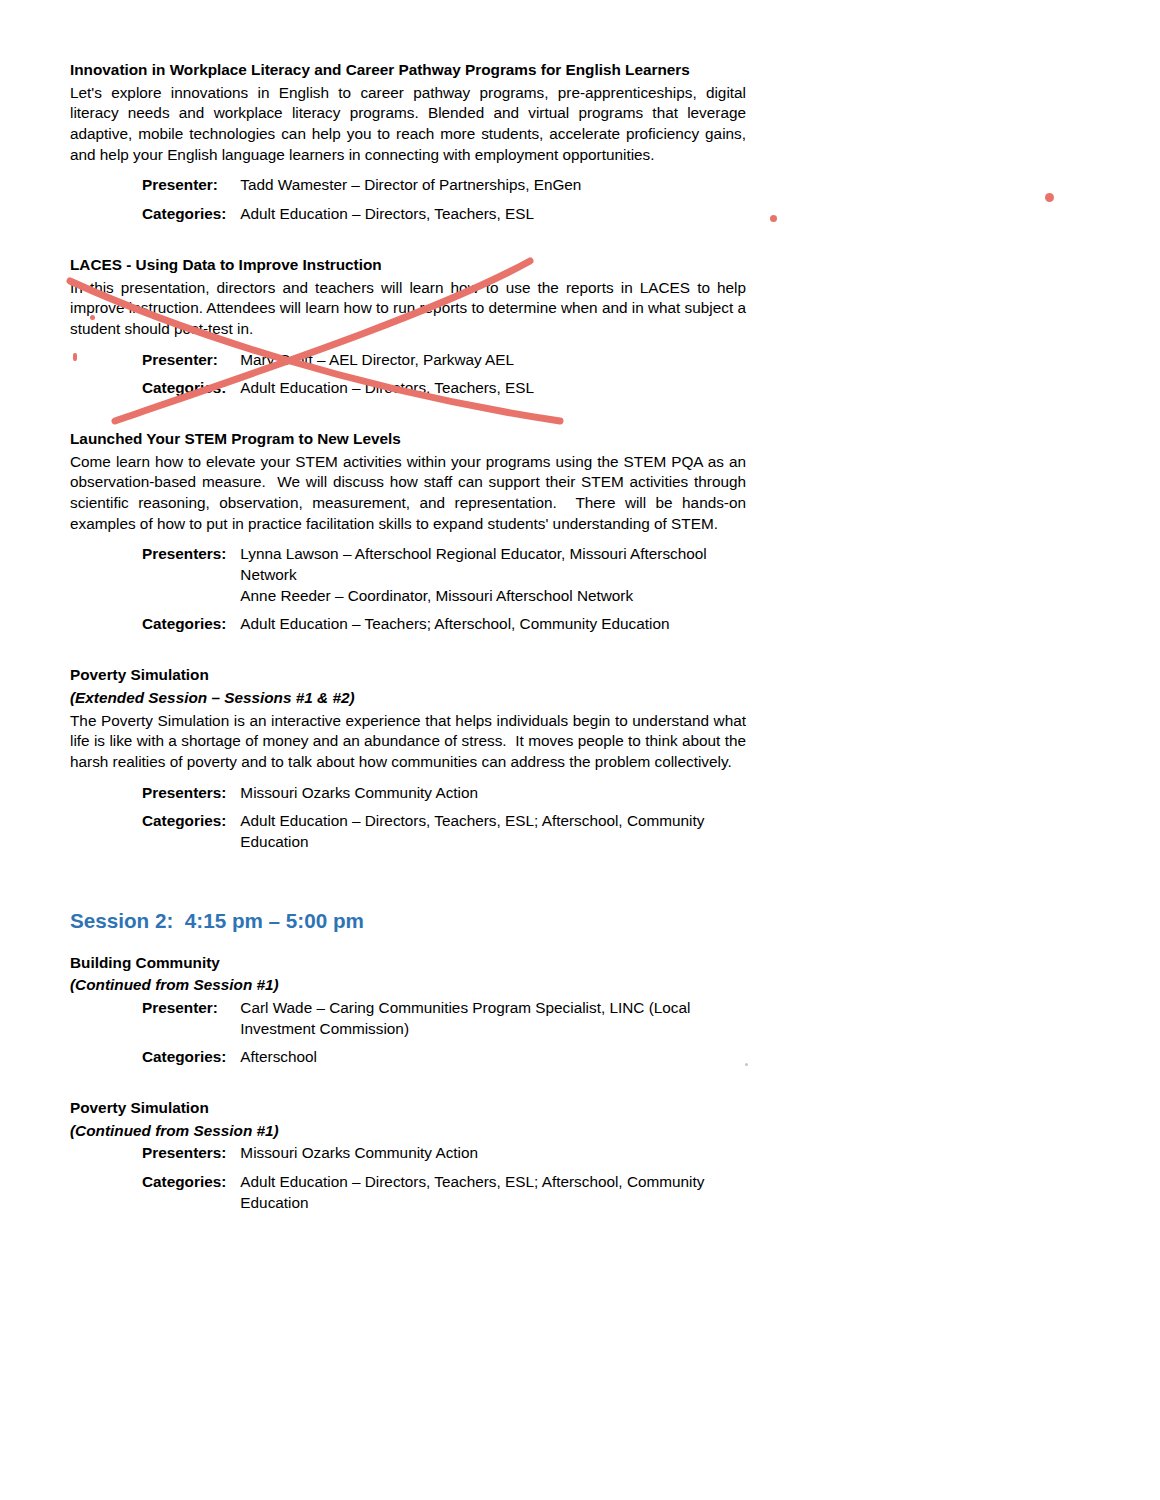Innovation in Workplace Literacy and Career Pathway Programs for English Learners
Let's explore innovations in English to career pathway programs, pre-apprenticeships, digital literacy needs and workplace literacy programs. Blended and virtual programs that leverage adaptive, mobile technologies can help you to reach more students, accelerate proficiency gains, and help your English language learners in connecting with employment opportunities.
| Presenter: | Tadd Wamester – Director of Partnerships, EnGen |
| Categories: | Adult Education – Directors, Teachers, ESL |
LACES - Using Data to Improve Instruction
In this presentation, directors and teachers will learn how to use the reports in LACES to help improve instruction. Attendees will learn how to run reports to determine when and in what subject a student should post-test in.
| Presenter: | Mary Grott – AEL Director, Parkway AEL |
| Categories: | Adult Education – Directors, Teachers, ESL |
Launched Your STEM Program to New Levels
Come learn how to elevate your STEM activities within your programs using the STEM PQA as an observation-based measure. We will discuss how staff can support their STEM activities through scientific reasoning, observation, measurement, and representation. There will be hands-on examples of how to put in practice facilitation skills to expand students' understanding of STEM.
| Presenters: | Lynna Lawson – Afterschool Regional Educator, Missouri Afterschool Network Anne Reeder – Coordinator, Missouri Afterschool Network |
| Categories: | Adult Education – Teachers; Afterschool, Community Education |
Poverty Simulation
(Extended Session – Sessions #1 & #2)
The Poverty Simulation is an interactive experience that helps individuals begin to understand what life is like with a shortage of money and an abundance of stress. It moves people to think about the harsh realities of poverty and to talk about how communities can address the problem collectively.
| Presenters: | Missouri Ozarks Community Action |
| Categories: | Adult Education – Directors, Teachers, ESL; Afterschool, Community Education |
Session 2: 4:15 pm – 5:00 pm
Building Community
(Continued from Session #1)
| Presenter: | Carl Wade – Caring Communities Program Specialist, LINC (Local Investment Commission) |
| Categories: | Afterschool |
Poverty Simulation
(Continued from Session #1)
| Presenters: | Missouri Ozarks Community Action |
| Categories: | Adult Education – Directors, Teachers, ESL; Afterschool, Community Education |